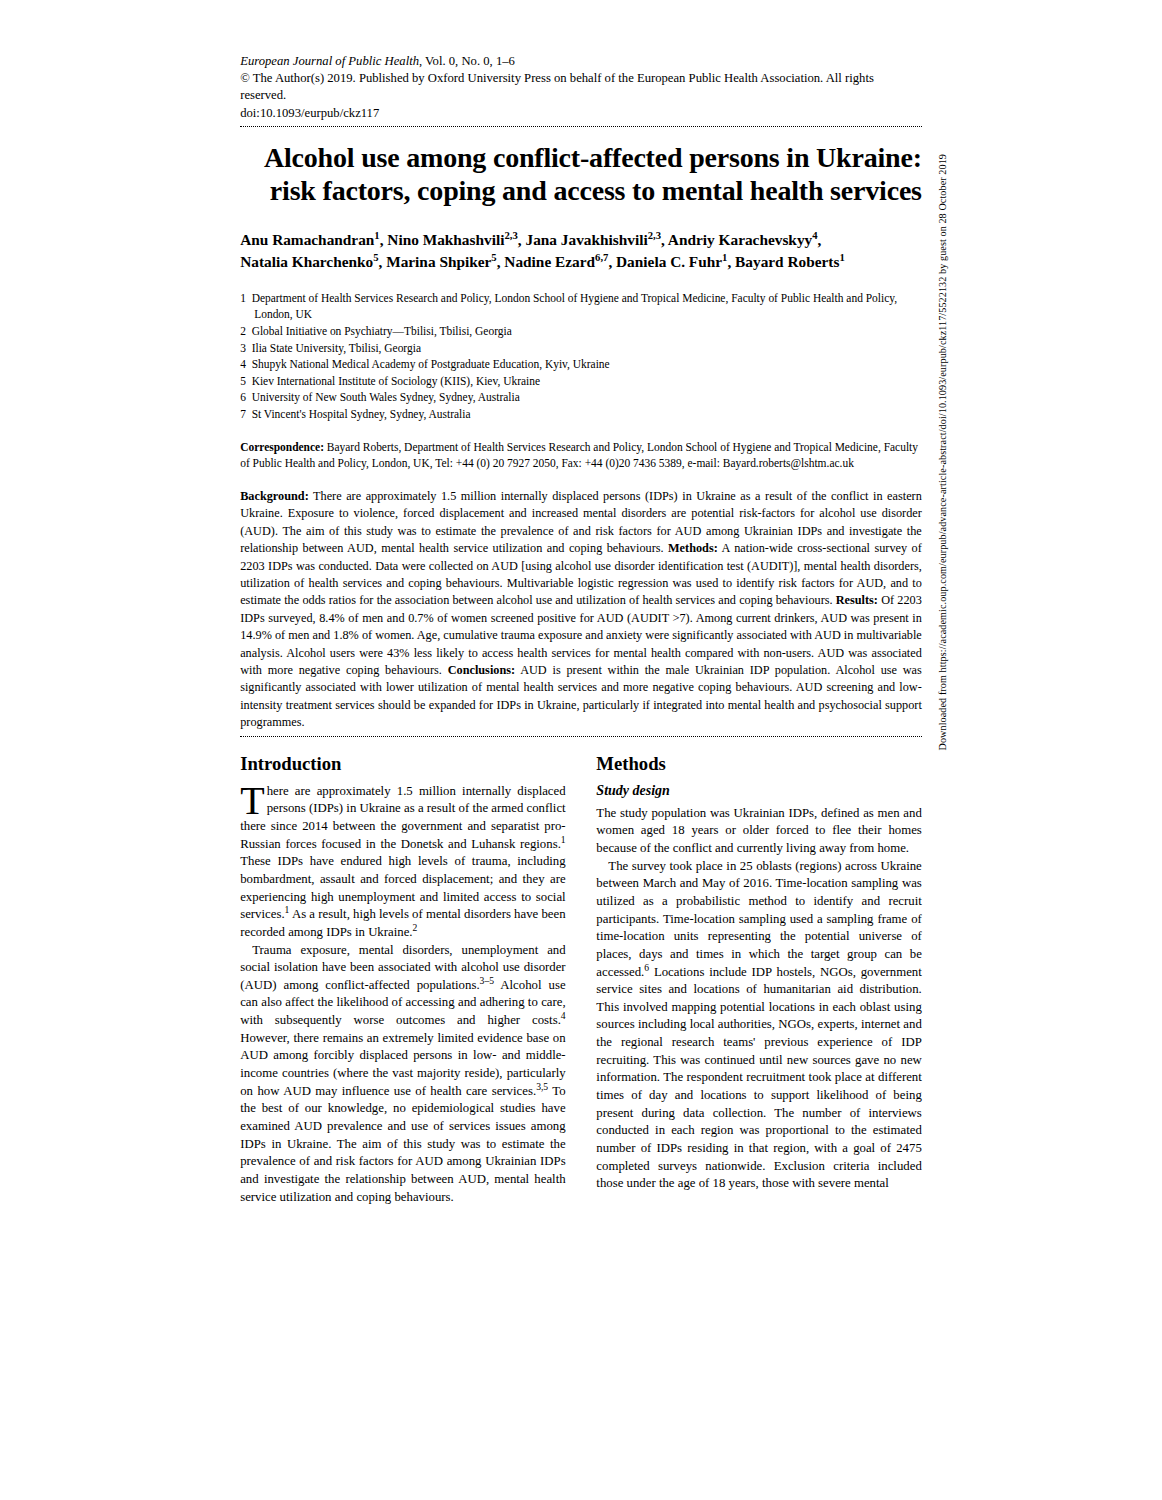Downloaded from https://academic.oup.com/eurpub/advance-article-abstract/doi/10.1093/eurpub/ckz117/5522132 by guest on 28 October 2019
European Journal of Public Health, Vol. 0, No. 0, 1–6
© The Author(s) 2019. Published by Oxford University Press on behalf of the European Public Health Association. All rights reserved.
doi:10.1093/eurpub/ckz117
Alcohol use among conflict-affected persons in Ukraine:
risk factors, coping and access to mental health services
Anu Ramachandran1, Nino Makhashvili2,3, Jana Javakhishvili2,3, Andriy Karachevskyy4,
Natalia Kharchenko5, Marina Shpiker5, Nadine Ezard6,7, Daniela C. Fuhr1, Bayard Roberts1
1 Department of Health Services Research and Policy, London School of Hygiene and Tropical Medicine, Faculty of Public Health and Policy, London, UK 2 Global Initiative on Psychiatry—Tbilisi, Tbilisi, Georgia 3 Ilia State University, Tbilisi, Georgia 4 Shupyk National Medical Academy of Postgraduate Education, Kyiv, Ukraine 5 Kiev International Institute of Sociology (KIIS), Kiev, Ukraine 6 University of New South Wales Sydney, Sydney, Australia 7 St Vincent's Hospital Sydney, Sydney, Australia
Correspondence: Bayard Roberts, Department of Health Services Research and Policy, London School of Hygiene and Tropical Medicine, Faculty of Public Health and Policy, London, UK, Tel: +44 (0) 20 7927 2050, Fax: +44 (0)20 7436 5389, e-mail: Bayard.roberts@lshtm.ac.uk
Background: There are approximately 1.5 million internally displaced persons (IDPs) in Ukraine as a result of the conflict in eastern Ukraine. Exposure to violence, forced displacement and increased mental disorders are potential risk-factors for alcohol use disorder (AUD). The aim of this study was to estimate the prevalence of and risk factors for AUD among Ukrainian IDPs and investigate the relationship between AUD, mental health service utilization and coping behaviours. Methods: A nation-wide cross-sectional survey of 2203 IDPs was conducted. Data were collected on AUD [using alcohol use disorder identification test (AUDIT)], mental health disorders, utilization of health services and coping behaviours. Multivariable logistic regression was used to identify risk factors for AUD, and to estimate the odds ratios for the association between alcohol use and utilization of health services and coping behaviours. Results: Of 2203 IDPs surveyed, 8.4% of men and 0.7% of women screened positive for AUD (AUDIT >7). Among current drinkers, AUD was present in 14.9% of men and 1.8% of women. Age, cumulative trauma exposure and anxiety were significantly associated with AUD in multivariable analysis. Alcohol users were 43% less likely to access health services for mental health compared with non-users. AUD was associated with more negative coping behaviours. Conclusions: AUD is present within the male Ukrainian IDP population. Alcohol use was significantly associated with lower utilization of mental health services and more negative coping behaviours. AUD screening and low-intensity treatment services should be expanded for IDPs in Ukraine, particularly if integrated into mental health and psychosocial support programmes.
Introduction
There are approximately 1.5 million internally displaced persons (IDPs) in Ukraine as a result of the armed conflict there since 2014 between the government and separatist pro-Russian forces focused in the Donetsk and Luhansk regions.1 These IDPs have endured high levels of trauma, including bombardment, assault and forced displacement; and they are experiencing high unemployment and limited access to social services.1 As a result, high levels of mental disorders have been recorded among IDPs in Ukraine.2
Trauma exposure, mental disorders, unemployment and social isolation have been associated with alcohol use disorder (AUD) among conflict-affected populations.3–5 Alcohol use can also affect the likelihood of accessing and adhering to care, with subsequently worse outcomes and higher costs.4 However, there remains an extremely limited evidence base on AUD among forcibly displaced persons in low- and middle-income countries (where the vast majority reside), particularly on how AUD may influence use of health care services.3,5 To the best of our knowledge, no epidemiological studies have examined AUD prevalence and use of services issues among IDPs in Ukraine. The aim of this study was to estimate the prevalence of and risk factors for AUD among Ukrainian IDPs and investigate the relationship between AUD, mental health service utilization and coping behaviours.
Methods
Study design
The study population was Ukrainian IDPs, defined as men and women aged 18 years or older forced to flee their homes because of the conflict and currently living away from home.
The survey took place in 25 oblasts (regions) across Ukraine between March and May of 2016. Time-location sampling was utilized as a probabilistic method to identify and recruit participants. Time-location sampling used a sampling frame of time-location units representing the potential universe of places, days and times in which the target group can be accessed.6 Locations include IDP hostels, NGOs, government service sites and locations of humanitarian aid distribution. This involved mapping potential locations in each oblast using sources including local authorities, NGOs, experts, internet and the regional research teams' previous experience of IDP recruiting. This was continued until new sources gave no new information. The respondent recruitment took place at different times of day and locations to support likelihood of being present during data collection. The number of interviews conducted in each region was proportional to the estimated number of IDPs residing in that region, with a goal of 2475 completed surveys nationwide. Exclusion criteria included those under the age of 18 years, those with severe mental